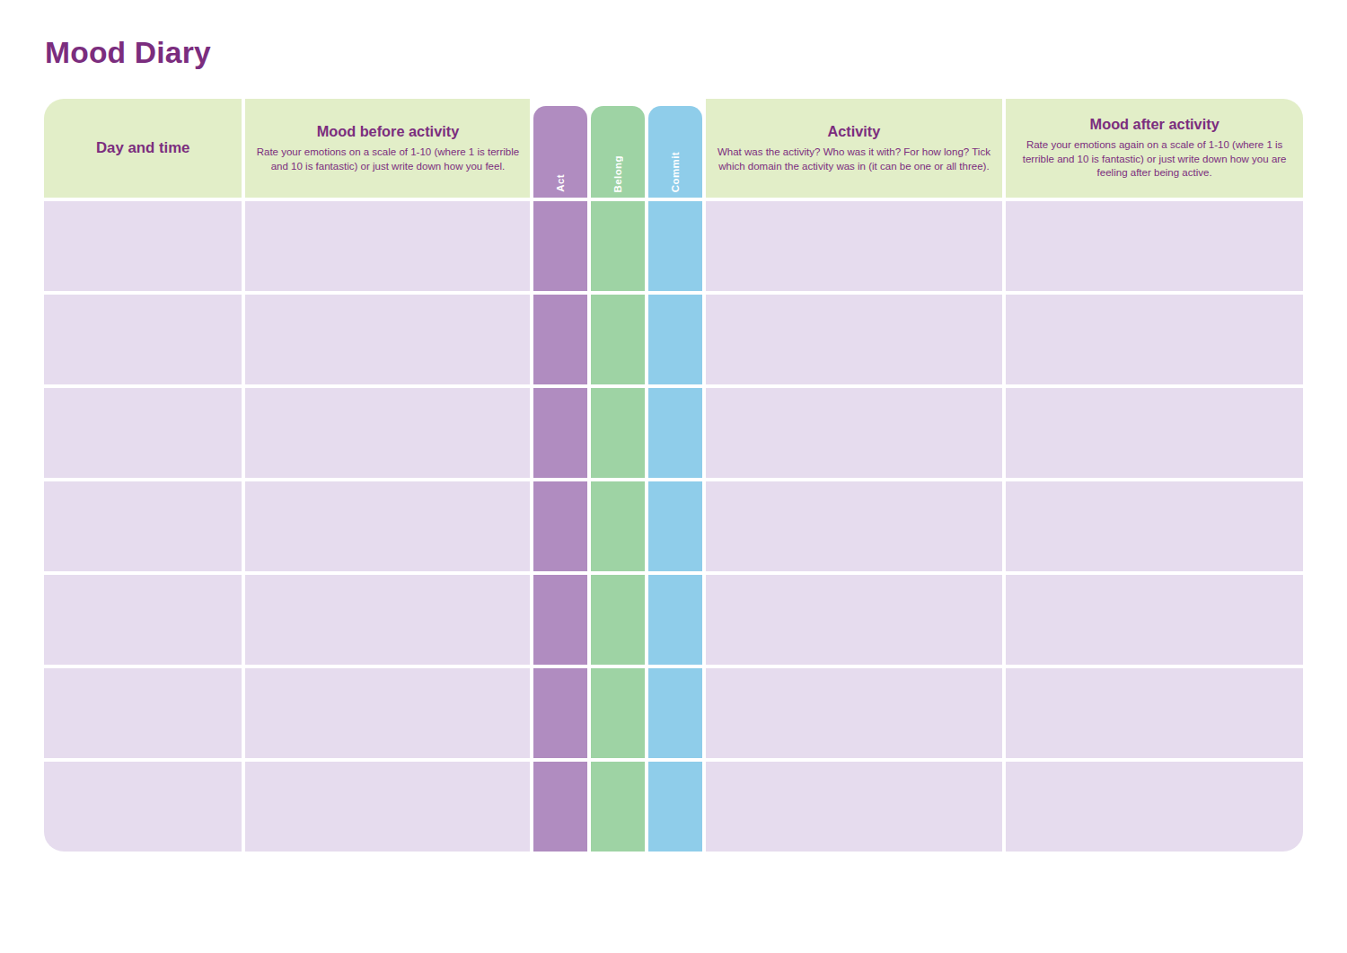Mood Diary
| Day and time | Mood before activity Rate your emotions on a scale of 1-10 (where 1 is terrible and 10 is fantastic) or just write down how you feel. | Act | Belong | Commit | Activity What was the activity? Who was it with? For how long? Tick which domain the activity was in (it can be one or all three). | Mood after activity Rate your emotions again on a scale of 1-10 (where 1 is terrible and 10 is fantastic) or just write down how you are feeling after being active. |
| --- | --- | --- | --- | --- | --- | --- |